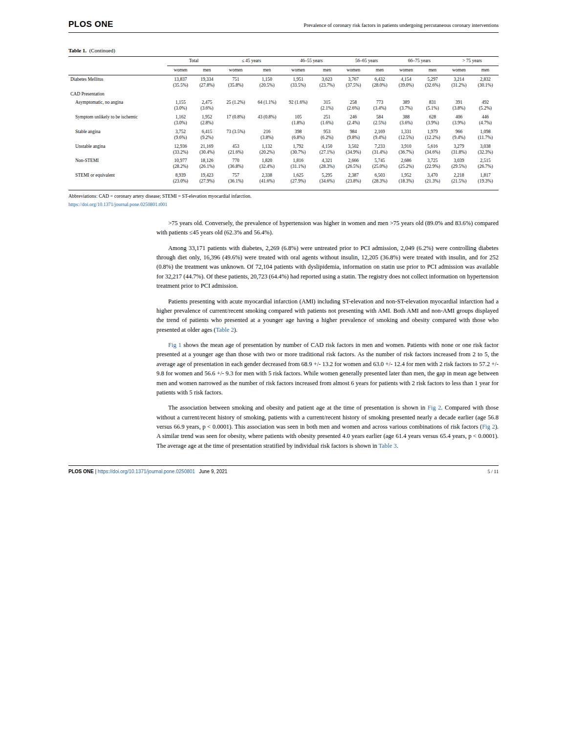PLOS ONE
Prevalence of coronary risk factors in patients undergoing percutaneous coronary interventions
Table 1. (Continued)
| | Total | ≤ 45 years | 46–55 years | 56–65 years | 66–75 years | > 75 years |
| --- | --- | --- | --- | --- | --- | --- |
| women | men | women | men | women | men | women | men | women | men | women | men |
| Diabetes Mellitus | 13,837 (35.5%) | 19,334 (27.8%) | 751 (35.8%) | 1,150 (20.5%) | 1,951 (33.5%) | 3,623 (23.7%) | 3,767 (37.5%) | 6,432 (28.0%) | 4,154 (39.0%) | 5,297 (32.6%) | 3,214 (31.2%) | 2,832 (30.1%) |
| CAD Presentation | | | | | | | | | | | | |
| Asymptomatic, no angina | 1,155 (3.0%) | 2,475 (3.6%) | 25 (1.2%) | 64 (1.1%) | 92 (1.6%) | 315 (2.1%) | 258 (2.6%) | 773 (3.4%) | 389 (3.7%) | 831 (5.1%) | 391 (3.8%) | 492 (5.2%) |
| Symptom unlikely to be ischemic | 1,162 (3.0%) | 1,952 (2.8%) | 17 (0.8%) | 43 (0.8%) | 105 (1.8%) | 251 (1.6%) | 246 (2.4%) | 584 (2.5%) | 388 (3.6%) | 628 (3.9%) | 406 (3.9%) | 446 (4.7%) |
| Stable angina | 3,752 (9.6%) | 6,415 (9.2%) | 73 (3.5%) | 216 (3.8%) | 398 (6.8%) | 953 (6.2%) | 984 (9.8%) | 2,169 (9.4%) | 1,331 (12.5%) | 1,979 (12.2%) | 966 (9.4%) | 1,098 (11.7%) |
| Unstable angina | 12,936 (33.2%) | 21,169 (30.4%) | 453 (21.6%) | 1,132 (20.2%) | 1,792 (30.7%) | 4,150 (27.1%) | 3,502 (34.9%) | 7,233 (31.4%) | 3,910 (36.7%) | 5,616 (34.6%) | 3,279 (31.8%) | 3,038 (32.3%) |
| Non-STEMI | 10,977 (28.2%) | 18,126 (26.1%) | 770 (36.8%) | 1,820 (32.4%) | 1,816 (31.1%) | 4,321 (28.3%) | 2,666 (26.5%) | 5,745 (25.0%) | 2,686 (25.2%) | 3,725 (22.9%) | 3,039 (29.5%) | 2,515 (26.7%) |
| STEMI or equivalent | 8,939 (23.0%) | 19,423 (27.9%) | 757 (36.1%) | 2,338 (41.6%) | 1,625 (27.9%) | 5,295 (34.6%) | 2,387 (23.8%) | 6,503 (28.3%) | 1,952 (18.3%) | 3,470 (21.3%) | 2,218 (21.5%) | 1,817 (19.3%) |
Abbreviations: CAD = coronary artery disease; STEMI = ST-elevation myocardial infarction.
https://doi.org/10.1371/journal.pone.0250801.t001
>75 years old. Conversely, the prevalence of hypertension was higher in women and men >75 years old (89.0% and 83.6%) compared with patients ≤45 years old (62.3% and 56.4%).
Among 33,171 patients with diabetes, 2,269 (6.8%) were untreated prior to PCI admission, 2,049 (6.2%) were controlling diabetes through diet only, 16,396 (49.6%) were treated with oral agents without insulin, 12,205 (36.8%) were treated with insulin, and for 252 (0.8%) the treatment was unknown. Of 72,104 patients with dyslipidemia, information on statin use prior to PCI admission was available for 32,217 (44.7%). Of these patients, 20,723 (64.4%) had reported using a statin. The registry does not collect information on hypertension treatment prior to PCI admission.
Patients presenting with acute myocardial infarction (AMI) including ST-elevation and non-ST-elevation myocardial infarction had a higher prevalence of current/recent smoking compared with patients not presenting with AMI. Both AMI and non-AMI groups displayed the trend of patients who presented at a younger age having a higher prevalence of smoking and obesity compared with those who presented at older ages (Table 2).
Fig 1 shows the mean age of presentation by number of CAD risk factors in men and women. Patients with none or one risk factor presented at a younger age than those with two or more traditional risk factors. As the number of risk factors increased from 2 to 5, the average age of presentation in each gender decreased from 68.9 +/- 13.2 for women and 63.0 +/- 12.4 for men with 2 risk factors to 57.2 +/- 9.8 for women and 56.6 +/- 9.3 for men with 5 risk factors. While women generally presented later than men, the gap in mean age between men and women narrowed as the number of risk factors increased from almost 6 years for patients with 2 risk factors to less than 1 year for patients with 5 risk factors.
The association between smoking and obesity and patient age at the time of presentation is shown in Fig 2. Compared with those without a current/recent history of smoking, patients with a current/recent history of smoking presented nearly a decade earlier (age 56.8 versus 66.9 years, p < 0.0001). This association was seen in both men and women and across various combinations of risk factors (Fig 2). A similar trend was seen for obesity, where patients with obesity presented 4.0 years earlier (age 61.4 years versus 65.4 years, p < 0.0001). The average age at the time of presentation stratified by individual risk factors is shown in Table 3.
PLOS ONE | https://doi.org/10.1371/journal.pone.0250801 June 9, 2021
5 / 11